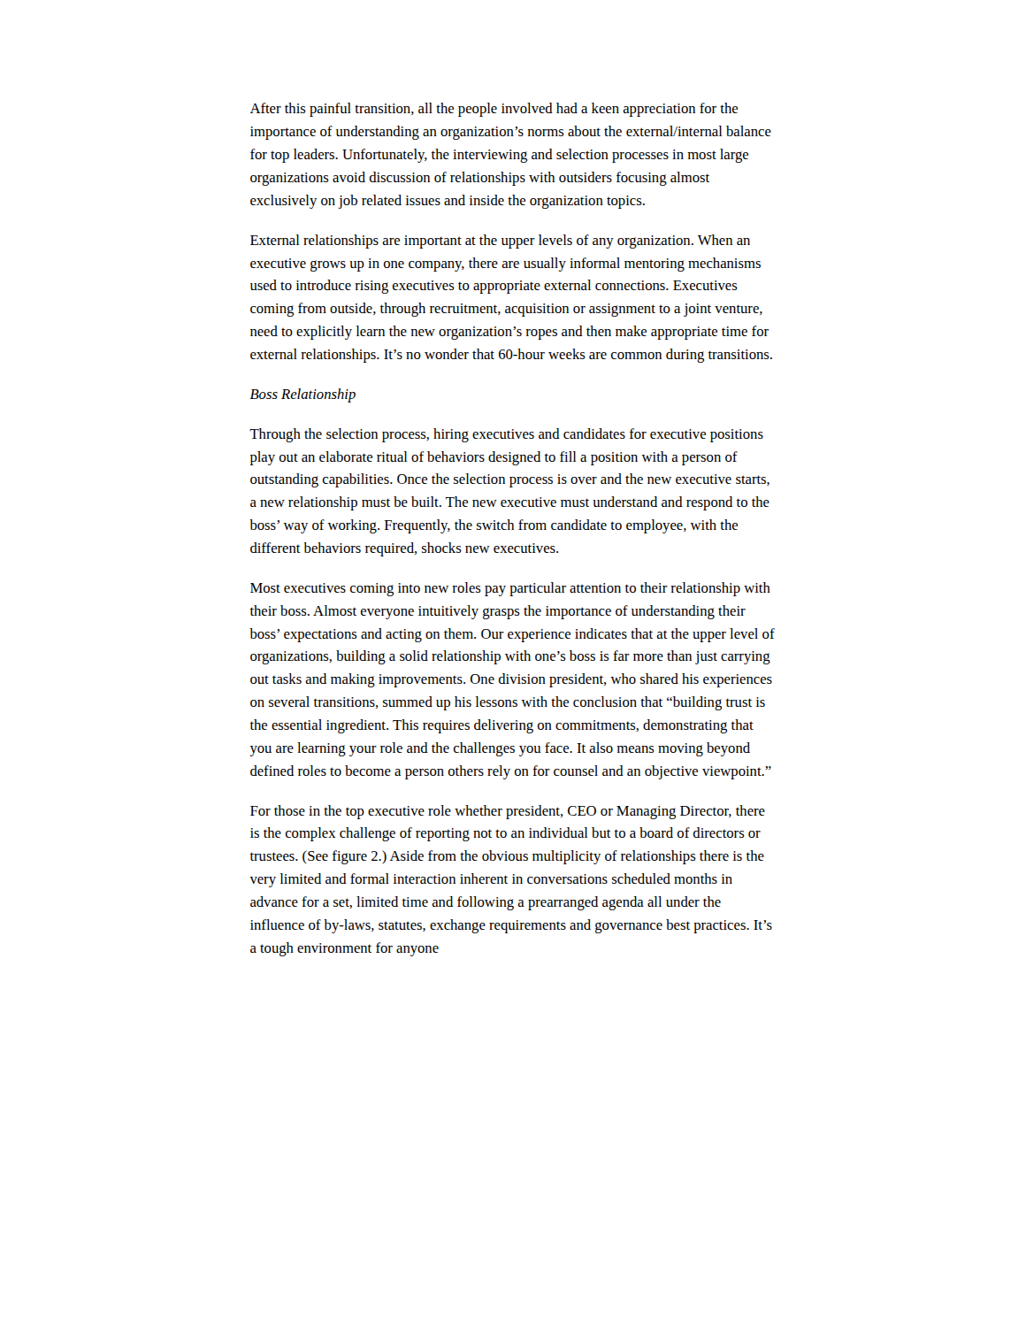After this painful transition, all the people involved had a keen appreciation for the importance of understanding an organization’s norms about the external/internal balance for top leaders. Unfortunately, the interviewing and selection processes in most large organizations avoid discussion of relationships with outsiders focusing almost exclusively on job related issues and inside the organization topics.
External relationships are important at the upper levels of any organization. When an executive grows up in one company, there are usually informal mentoring mechanisms used to introduce rising executives to appropriate external connections. Executives coming from outside, through recruitment, acquisition or assignment to a joint venture, need to explicitly learn the new organization’s ropes and then make appropriate time for external relationships. It’s no wonder that 60-hour weeks are common during transitions.
Boss Relationship
Through the selection process, hiring executives and candidates for executive positions play out an elaborate ritual of behaviors designed to fill a position with a person of outstanding capabilities. Once the selection process is over and the new executive starts, a new relationship must be built. The new executive must understand and respond to the boss’ way of working. Frequently, the switch from candidate to employee, with the different behaviors required, shocks new executives.
Most executives coming into new roles pay particular attention to their relationship with their boss. Almost everyone intuitively grasps the importance of understanding their boss’ expectations and acting on them. Our experience indicates that at the upper level of organizations, building a solid relationship with one’s boss is far more than just carrying out tasks and making improvements. One division president, who shared his experiences on several transitions, summed up his lessons with the conclusion that “building trust is the essential ingredient. This requires delivering on commitments, demonstrating that you are learning your role and the challenges you face. It also means moving beyond defined roles to become a person others rely on for counsel and an objective viewpoint.”
For those in the top executive role whether president, CEO or Managing Director, there is the complex challenge of reporting not to an individual but to a board of directors or trustees. (See figure 2.) Aside from the obvious multiplicity of relationships there is the very limited and formal interaction inherent in conversations scheduled months in advance for a set, limited time and following a prearranged agenda all under the influence of by-laws, statutes, exchange requirements and governance best practices. It’s a tough environment for anyone